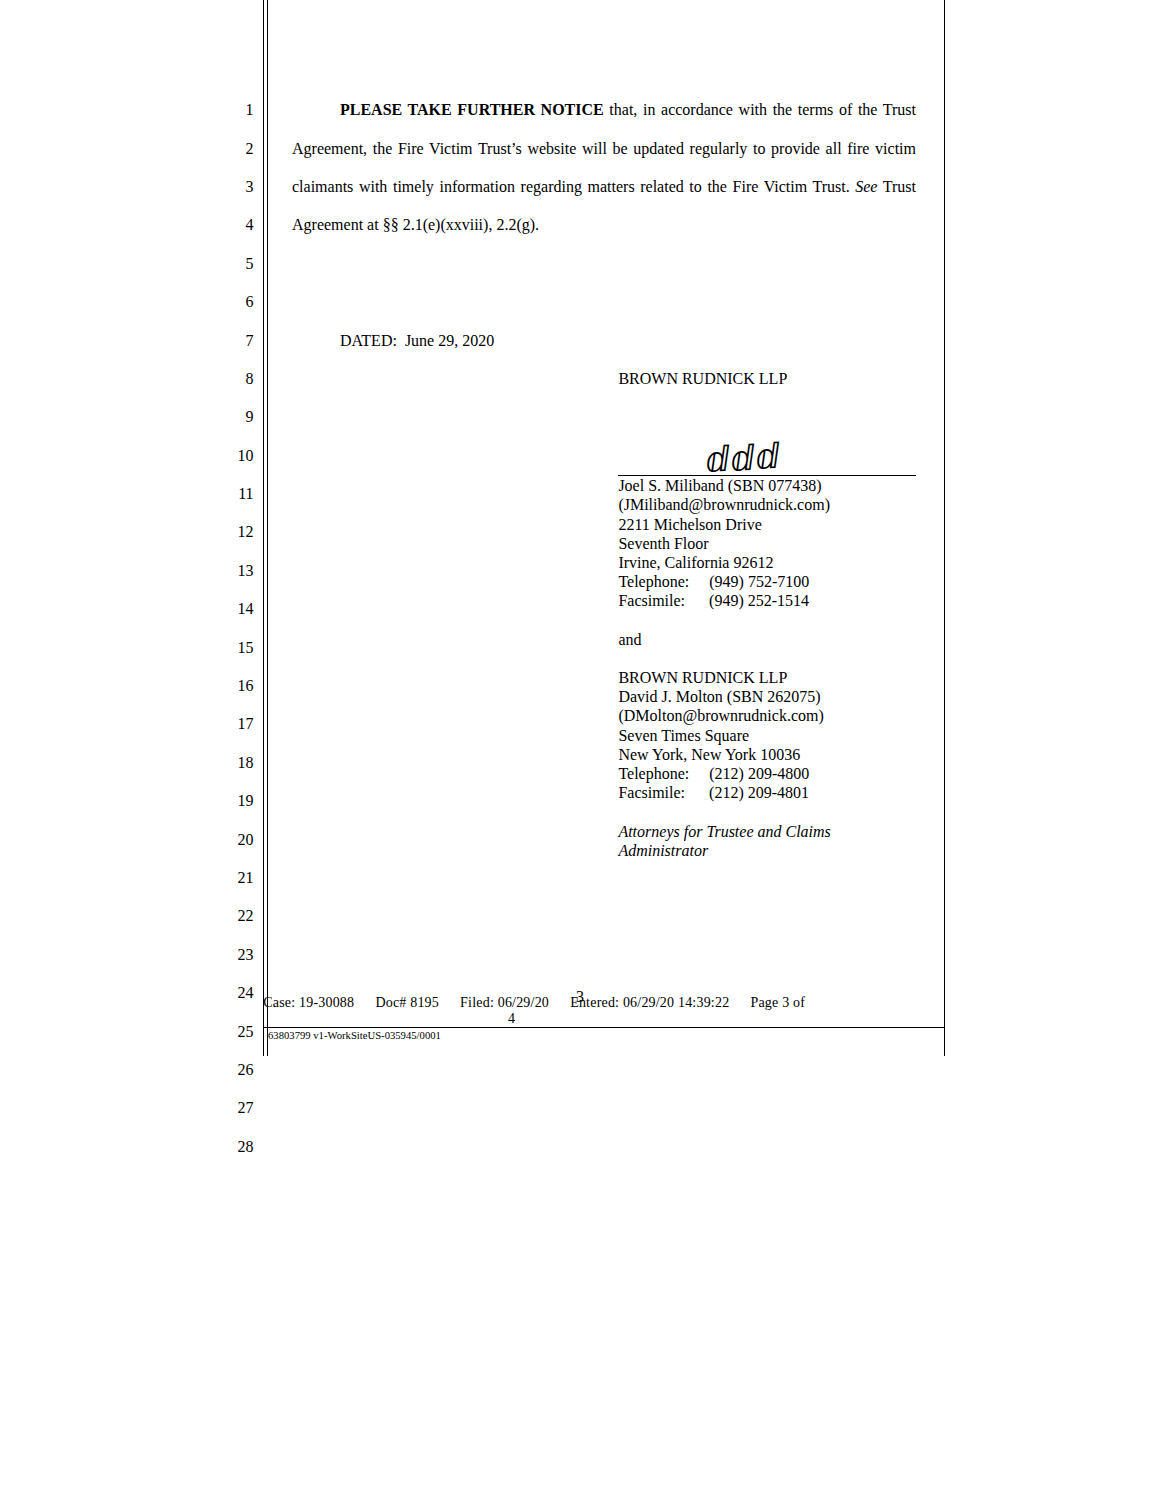1
2
3
4
5
6
7
8
9
10
11
12
13
14
15
16
17
18
19
20
21
22
23
24
25
26
27
28
PLEASE TAKE FURTHER NOTICE that, in accordance with the terms of the Trust Agreement, the Fire Victim Trust’s website will be updated regularly to provide all fire victim claimants with timely information regarding matters related to the Fire Victim Trust. See Trust Agreement at §§ 2.1(e)(xxviii), 2.2(g).
DATED: June 29, 2020
BROWN RUDNICK LLP
ⅆⅆⅆ
Joel S. Miliband (SBN 077438)
(JMiliband@brownrudnick.com)
2211 Michelson Drive
Seventh Floor
Irvine, California 92612
Telephone: (949) 752-7100
Facsimile: (949) 252-1514
and
BROWN RUDNICK LLP
David J. Molton (SBN 262075)
(DMolton@brownrudnick.com)
Seven Times Square
New York, New York 10036
Telephone: (212) 209-4800
Facsimile: (212) 209-4801
Attorneys for Trustee and Claims
Administrator
3
63803799 v1-WorkSiteUS-035945/0001
Case: 19-30088 Doc# 8195 Filed: 06/29/20 Entered: 06/29/20 14:39:22 Page 3 of
4